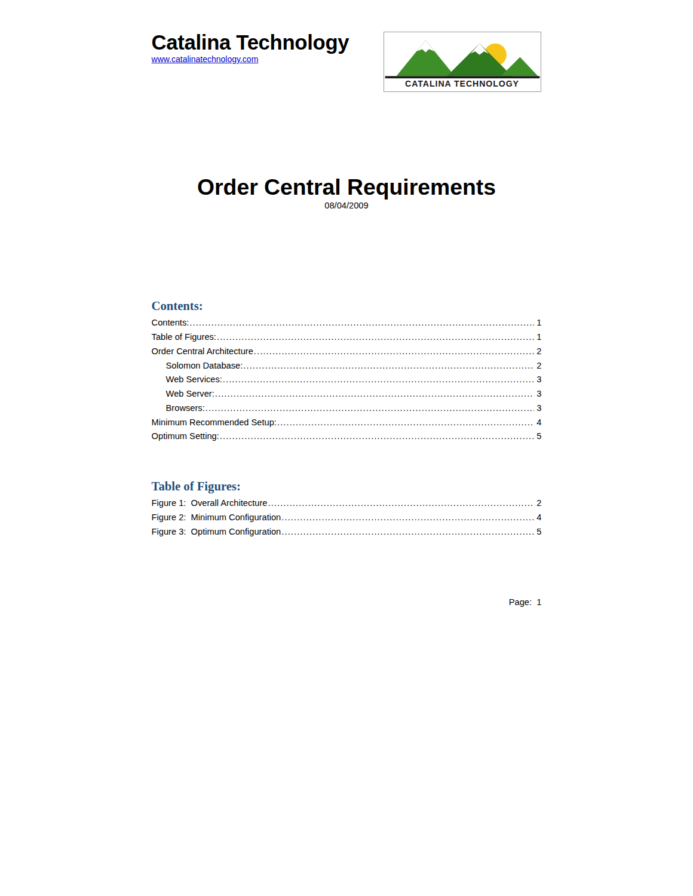Catalina Technology
www.catalinatechnology.com
CATALINA TECHNOLOGY
Order Central Requirements
08/04/2009
Contents:
Contents:........................................................................................................................................... 1
Table of Figures:.............................................................................................................................. 1
Order Central Architecture................................................................................................................. 2
Solomon Database:....................................................................................................................... 2
Web Services:.............................................................................................................................. 3
Web Server:................................................................................................................................ 3
Browsers:.................................................................................................................................... 3
Minimum Recommended Setup:............................................................................................. 4
Optimum Setting:............................................................................................................................. 5
Table of Figures:
Figure 1: Overall Architecture............................................................................................................. 2
Figure 2: Minimum Configuration....................................................................................................... 4
Figure 3: Optimum Configuration......................................................................................................... 5
Page: 1